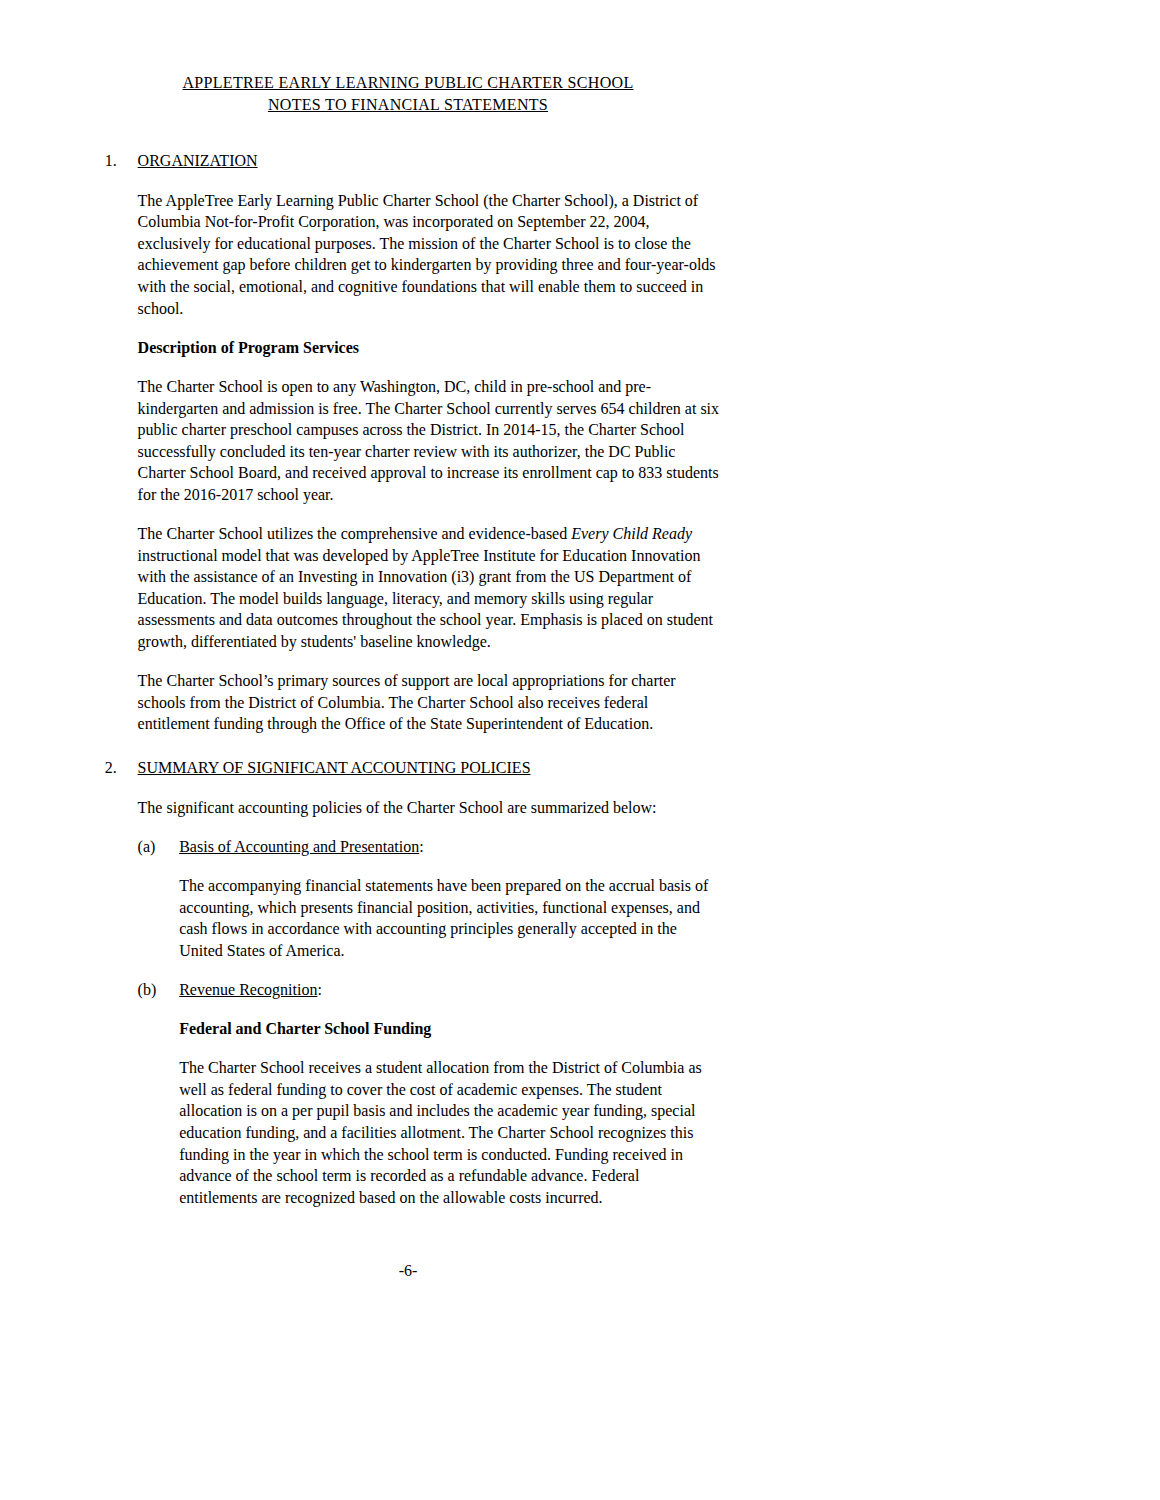APPLETREE EARLY LEARNING PUBLIC CHARTER SCHOOL
NOTES TO FINANCIAL STATEMENTS
ORGANIZATION
The AppleTree Early Learning Public Charter School (the Charter School), a District of Columbia Not-for-Profit Corporation, was incorporated on September 22, 2004, exclusively for educational purposes. The mission of the Charter School is to close the achievement gap before children get to kindergarten by providing three and four-year-olds with the social, emotional, and cognitive foundations that will enable them to succeed in school.
Description of Program Services
The Charter School is open to any Washington, DC, child in pre-school and pre-kindergarten and admission is free. The Charter School currently serves 654 children at six public charter preschool campuses across the District. In 2014-15, the Charter School successfully concluded its ten-year charter review with its authorizer, the DC Public Charter School Board, and received approval to increase its enrollment cap to 833 students for the 2016-2017 school year.
The Charter School utilizes the comprehensive and evidence-based Every Child Ready instructional model that was developed by AppleTree Institute for Education Innovation with the assistance of an Investing in Innovation (i3) grant from the US Department of Education. The model builds language, literacy, and memory skills using regular assessments and data outcomes throughout the school year. Emphasis is placed on student growth, differentiated by students' baseline knowledge.
The Charter School’s primary sources of support are local appropriations for charter schools from the District of Columbia. The Charter School also receives federal entitlement funding through the Office of the State Superintendent of Education.
SUMMARY OF SIGNIFICANT ACCOUNTING POLICIES
The significant accounting policies of the Charter School are summarized below:
Basis of Accounting and Presentation:
The accompanying financial statements have been prepared on the accrual basis of accounting, which presents financial position, activities, functional expenses, and cash flows in accordance with accounting principles generally accepted in the United States of America.
Revenue Recognition:
Federal and Charter School Funding
The Charter School receives a student allocation from the District of Columbia as well as federal funding to cover the cost of academic expenses. The student allocation is on a per pupil basis and includes the academic year funding, special education funding, and a facilities allotment. The Charter School recognizes this funding in the year in which the school term is conducted. Funding received in advance of the school term is recorded as a refundable advance. Federal entitlements are recognized based on the allowable costs incurred.
-6-